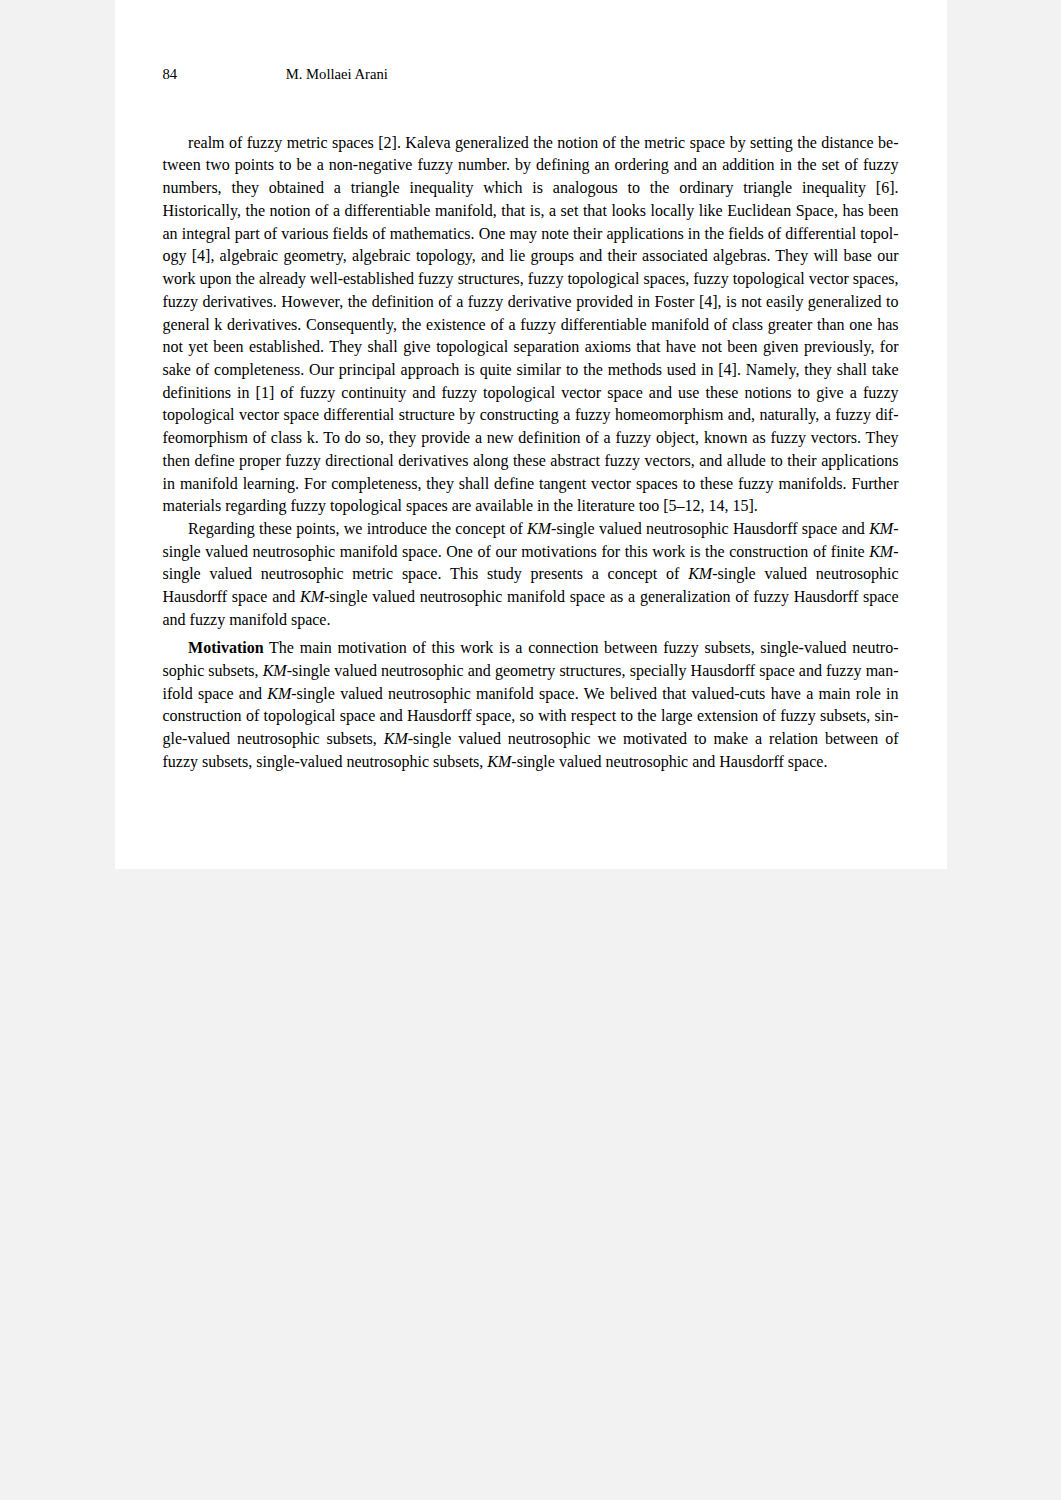84 M. Mollaei Arani
realm of fuzzy metric spaces [2]. Kaleva generalized the notion of the metric space by setting the distance between two points to be a non-negative fuzzy number. by defining an ordering and an addition in the set of fuzzy numbers, they obtained a triangle inequality which is analogous to the ordinary triangle inequality [6]. Historically, the notion of a differentiable manifold, that is, a set that looks locally like Euclidean Space, has been an integral part of various fields of mathematics. One may note their applications in the fields of differential topology [4], algebraic geometry, algebraic topology, and lie groups and their associated algebras. They will base our work upon the already well-established fuzzy structures, fuzzy topological spaces, fuzzy topological vector spaces, fuzzy derivatives. However, the definition of a fuzzy derivative provided in Foster [4], is not easily generalized to general k derivatives. Consequently, the existence of a fuzzy differentiable manifold of class greater than one has not yet been established. They shall give topological separation axioms that have not been given previously, for sake of completeness. Our principal approach is quite similar to the methods used in [4]. Namely, they shall take definitions in [1] of fuzzy continuity and fuzzy topological vector space and use these notions to give a fuzzy topological vector space differential structure by constructing a fuzzy homeomorphism and, naturally, a fuzzy diffeomorphism of class k. To do so, they provide a new definition of a fuzzy object, known as fuzzy vectors. They then define proper fuzzy directional derivatives along these abstract fuzzy vectors, and allude to their applications in manifold learning. For completeness, they shall define tangent vector spaces to these fuzzy manifolds. Further materials regarding fuzzy topological spaces are available in the literature too [5–12, 14, 15].
Regarding these points, we introduce the concept of KM-single valued neutrosophic Hausdorff space and KM-single valued neutrosophic manifold space. One of our motivations for this work is the construction of finite KM-single valued neutrosophic metric space. This study presents a concept of KM-single valued neutrosophic Hausdorff space and KM-single valued neutrosophic manifold space as a generalization of fuzzy Hausdorff space and fuzzy manifold space.
Motivation The main motivation of this work is a connection between fuzzy subsets, single-valued neutrosophic subsets, KM-single valued neutrosophic and geometry structures, specially Hausdorff space and fuzzy manifold space and KM-single valued neutrosophic manifold space. We belived that valued-cuts have a main role in construction of topological space and Hausdorff space, so with respect to the large extension of fuzzy subsets, single-valued neutrosophic subsets, KM-single valued neutrosophic we motivated to make a relation between of fuzzy subsets, single-valued neutrosophic subsets, KM-single valued neutrosophic and Hausdorff space.